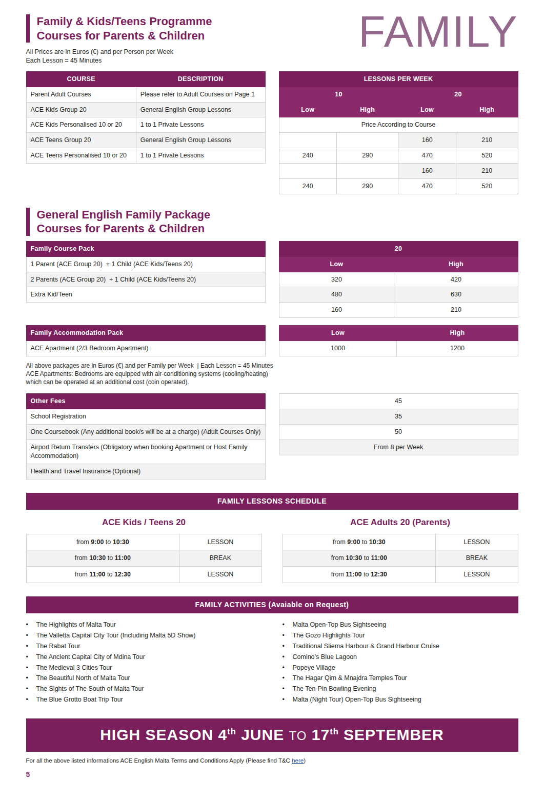FAMILY
Family & Kids/Teens Programme
Courses for Parents & Children
All Prices are in Euros (€) and per Person per Week
Each Lesson = 45 Minutes
| COURSE | DESCRIPTION |
| --- | --- |
| Parent Adult Courses | Please refer to Adult Courses on Page 1 |
| ACE Kids Group 20 | General English Group Lessons |
| ACE Kids Personalised 10 or 20 | 1 to 1 Private Lessons |
| ACE Teens Group 20 | General English Group Lessons |
| ACE Teens Personalised 10 or 20 | 1 to 1 Private Lessons |
| LESSONS PER WEEK |
| --- |
| 10 | 20 |
| Low | High | Low | High |
| Price According to Course |
| | | 160 | 210 |
| 240 | 290 | 470 | 520 |
| | | 160 | 210 |
| 240 | 290 | 470 | 520 |
General English Family Package
Courses for Parents & Children
| Family Course Pack |
| --- |
| 1 Parent (ACE Group 20) + 1 Child (ACE Kids/Teens 20) |
| 2 Parents (ACE Group 20) + 1 Child (ACE Kids/Teens 20) |
| Extra Kid/Teen |
| 20 |
| --- |
| Low | High |
| 320 | 420 |
| 480 | 630 |
| 160 | 210 |
| Family Accommodation Pack |
| --- |
| ACE Apartment (2/3 Bedroom Apartment) |
| Low | High |
| --- | --- |
| 1000 | 1200 |
All above packages are in Euros (€) and per Family per Week | Each Lesson = 45 Minutes
ACE Apartments: Bedrooms are equipped with air-conditioning systems (cooling/heating)
which can be operated at an additional cost (coin operated).
| Other Fees |
| --- |
| School Registration |
| One Coursebook (Any additional book/s will be at a charge) (Adult Courses Only) |
| Airport Return Transfers (Obligatory when booking Apartment or Host Family Accommodation) |
| Health and Travel Insurance (Optional) |
| 45 |
| 35 |
| 50 |
| From 8 per Week |
FAMILY LESSONS SCHEDULE
ACE Kids / Teens 20
| from 9:00 to 10:30 | LESSON |
| from 10:30 to 11:00 | BREAK |
| from 11:00 to 12:30 | LESSON |
ACE Adults 20 (Parents)
| from 9:00 to 10:30 | LESSON |
| from 10:30 to 11:00 | BREAK |
| from 11:00 to 12:30 | LESSON |
FAMILY ACTIVITIES (Avaiable on Request)
The Highlights of Malta Tour
The Valletta Capital City Tour (Including Malta 5D Show)
The Rabat Tour
The Ancient Capital City of Mdina Tour
The Medieval 3 Cities Tour
The Beautiful North of Malta Tour
The Sights of The South of Malta Tour
The Blue Grotto Boat Trip Tour
Malta Open-Top Bus Sightseeing
The Gozo Highlights Tour
Traditional Sliema Harbour & Grand Harbour Cruise
Comino’s Blue Lagoon
Popeye Village
The Hagar Qim & Mnajdra Temples Tour
The Ten-Pin Bowling Evening
Malta (Night Tour) Open-Top Bus Sightseeing
HIGH SEASON 4th JUNE TO 17th SEPTEMBER
For all the above listed informations ACE English Malta Terms and Conditions Apply (Please find T&C here)
5